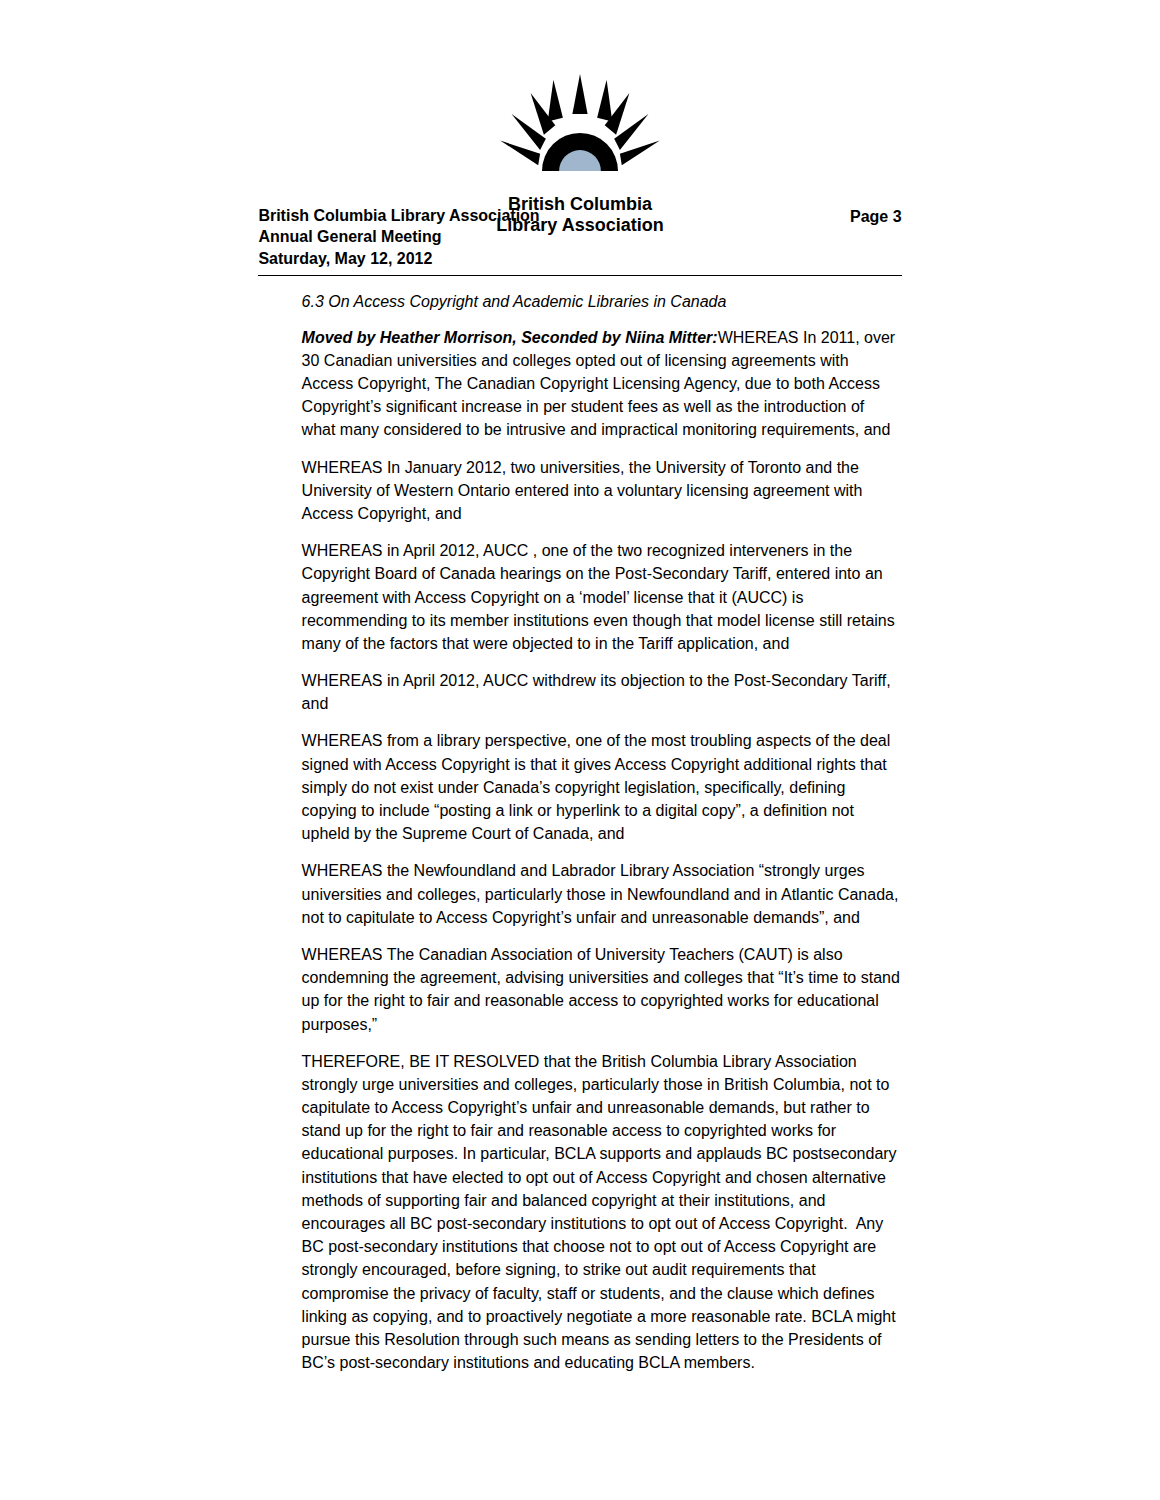British Columbia
Library Association
British Columbia Library Association
Annual General Meeting
Saturday, May 12, 2012
Page 3
6.3 On Access Copyright and Academic Libraries in Canada
Moved by Heather Morrison, Seconded by Niina Mitter: WHEREAS In 2011, over 30 Canadian universities and colleges opted out of licensing agreements with Access Copyright, The Canadian Copyright Licensing Agency, due to both Access Copyright’s significant increase in per student fees as well as the introduction of what many considered to be intrusive and impractical monitoring requirements, and
WHEREAS In January 2012, two universities, the University of Toronto and the University of Western Ontario entered into a voluntary licensing agreement with Access Copyright, and
WHEREAS in April 2012, AUCC , one of the two recognized interveners in the Copyright Board of Canada hearings on the Post-Secondary Tariff, entered into an agreement with Access Copyright on a ‘model’ license that it (AUCC) is recommending to its member institutions even though that model license still retains many of the factors that were objected to in the Tariff application, and
WHEREAS in April 2012, AUCC withdrew its objection to the Post-Secondary Tariff, and
WHEREAS from a library perspective, one of the most troubling aspects of the deal signed with Access Copyright is that it gives Access Copyright additional rights that simply do not exist under Canada’s copyright legislation, specifically, defining copying to include “posting a link or hyperlink to a digital copy”, a definition not upheld by the Supreme Court of Canada, and
WHEREAS the Newfoundland and Labrador Library Association “strongly urges universities and colleges, particularly those in Newfoundland and in Atlantic Canada, not to capitulate to Access Copyright’s unfair and unreasonable demands”, and
WHEREAS The Canadian Association of University Teachers (CAUT) is also condemning the agreement, advising universities and colleges that “It’s time to stand up for the right to fair and reasonable access to copyrighted works for educational purposes,”
THEREFORE, BE IT RESOLVED that the British Columbia Library Association strongly urge universities and colleges, particularly those in British Columbia, not to capitulate to Access Copyright’s unfair and unreasonable demands, but rather to stand up for the right to fair and reasonable access to copyrighted works for educational purposes. In particular, BCLA supports and applauds BC postsecondary institutions that have elected to opt out of Access Copyright and chosen alternative methods of supporting fair and balanced copyright at their institutions, and encourages all BC post-secondary institutions to opt out of Access Copyright. Any BC post-secondary institutions that choose not to opt out of Access Copyright are strongly encouraged, before signing, to strike out audit requirements that compromise the privacy of faculty, staff or students, and the clause which defines linking as copying, and to proactively negotiate a more reasonable rate. BCLA might pursue this Resolution through such means as sending letters to the Presidents of BC’s post-secondary institutions and educating BCLA members.